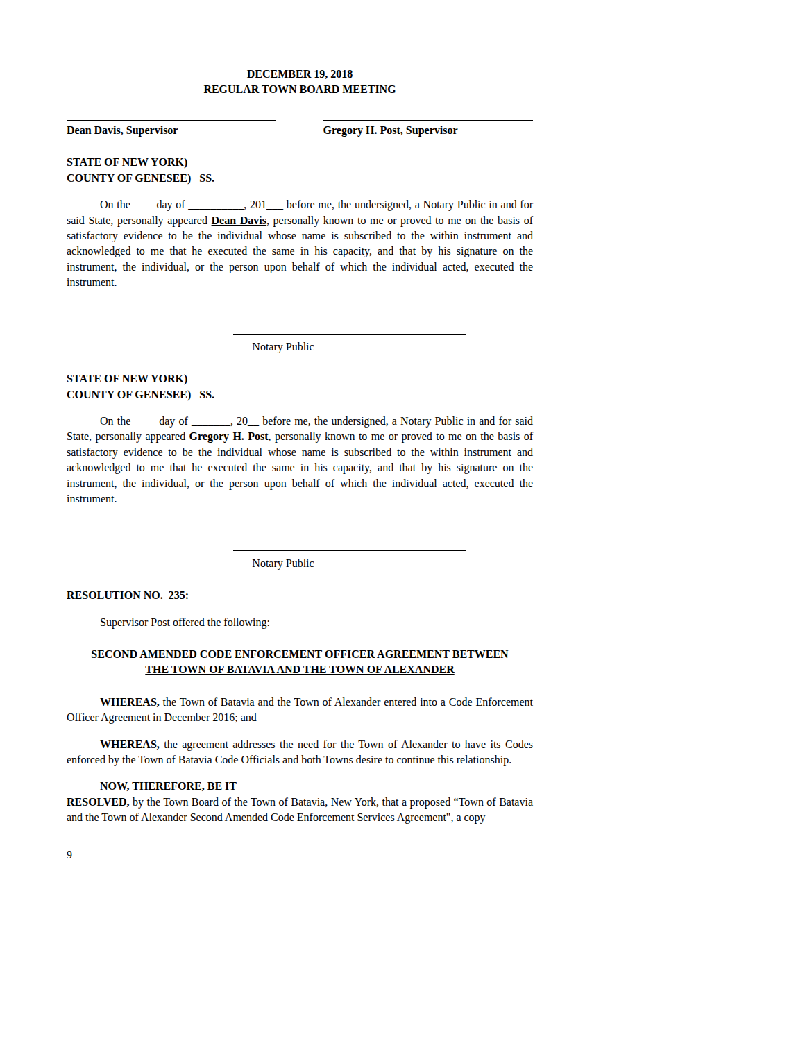DECEMBER 19, 2018
REGULAR TOWN BOARD MEETING
Dean Davis, Supervisor Gregory H. Post, Supervisor
STATE OF NEW YORK)
COUNTY OF GENESEE) SS.
On the day of __________, 201___ before me, the undersigned, a Notary Public in and for said State, personally appeared Dean Davis, personally known to me or proved to me on the basis of satisfactory evidence to be the individual whose name is subscribed to the within instrument and acknowledged to me that he executed the same in his capacity, and that by his signature on the instrument, the individual, or the person upon behalf of which the individual acted, executed the instrument.
Notary Public
STATE OF NEW YORK)
COUNTY OF GENESEE) SS.
On the day of _______, 20__ before me, the undersigned, a Notary Public in and for said State, personally appeared Gregory H. Post, personally known to me or proved to me on the basis of satisfactory evidence to be the individual whose name is subscribed to the within instrument and acknowledged to me that he executed the same in his capacity, and that by his signature on the instrument, the individual, or the person upon behalf of which the individual acted, executed the instrument.
Notary Public
RESOLUTION NO. 235:
Supervisor Post offered the following:
SECOND AMENDED CODE ENFORCEMENT OFFICER AGREEMENT BETWEEN
THE TOWN OF BATAVIA AND THE TOWN OF ALEXANDER
WHEREAS, the Town of Batavia and the Town of Alexander entered into a Code Enforcement Officer Agreement in December 2016; and
WHEREAS, the agreement addresses the need for the Town of Alexander to have its Codes enforced by the Town of Batavia Code Officials and both Towns desire to continue this relationship.
NOW, THEREFORE, BE IT
RESOLVED, by the Town Board of the Town of Batavia, New York, that a proposed “Town of Batavia and the Town of Alexander Second Amended Code Enforcement Services Agreement", a copy
9